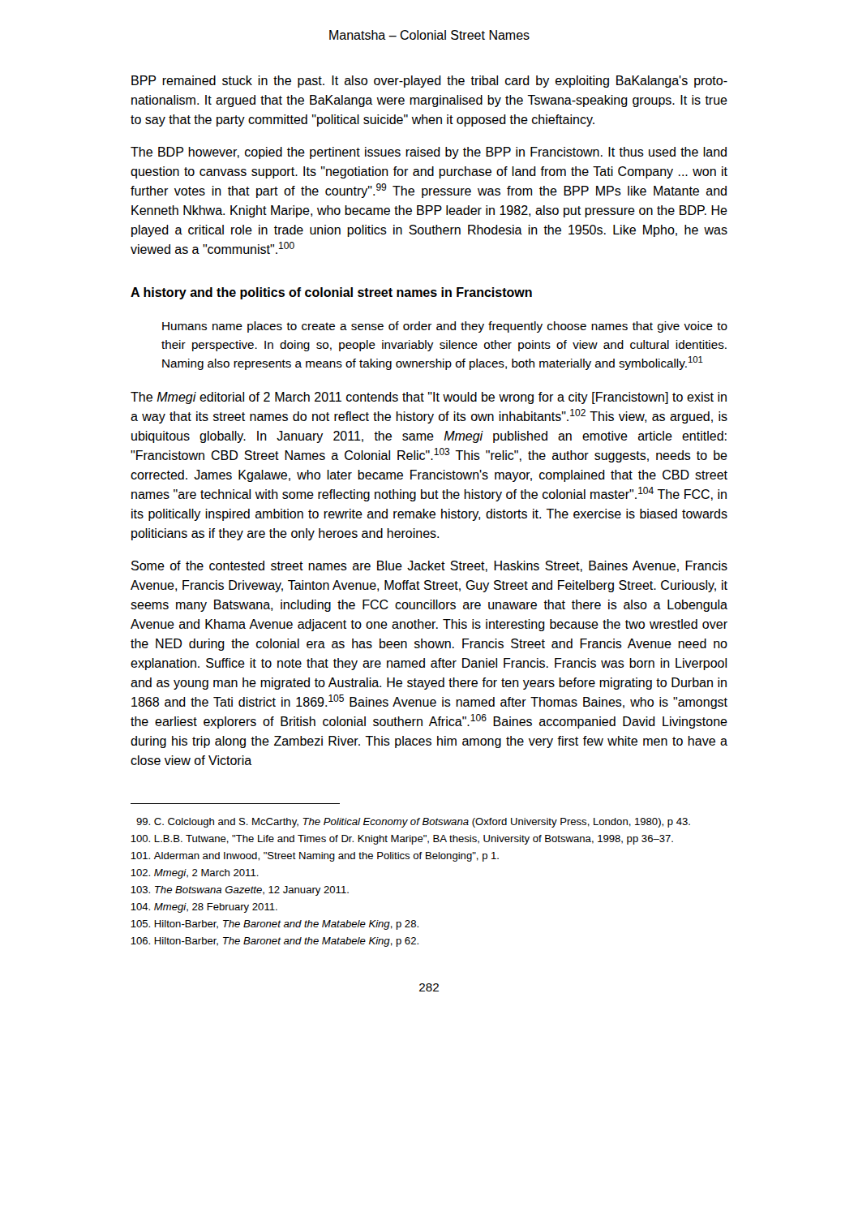Manatsha – Colonial Street Names
BPP remained stuck in the past. It also over-played the tribal card by exploiting BaKalanga's proto-nationalism. It argued that the BaKalanga were marginalised by the Tswana-speaking groups. It is true to say that the party committed "political suicide" when it opposed the chieftaincy.
The BDP however, copied the pertinent issues raised by the BPP in Francistown. It thus used the land question to canvass support. Its "negotiation for and purchase of land from the Tati Company ... won it further votes in that part of the country".99 The pressure was from the BPP MPs like Matante and Kenneth Nkhwa. Knight Maripe, who became the BPP leader in 1982, also put pressure on the BDP. He played a critical role in trade union politics in Southern Rhodesia in the 1950s. Like Mpho, he was viewed as a "communist".100
A history and the politics of colonial street names in Francistown
Humans name places to create a sense of order and they frequently choose names that give voice to their perspective. In doing so, people invariably silence other points of view and cultural identities. Naming also represents a means of taking ownership of places, both materially and symbolically.101
The Mmegi editorial of 2 March 2011 contends that "It would be wrong for a city [Francistown] to exist in a way that its street names do not reflect the history of its own inhabitants".102 This view, as argued, is ubiquitous globally. In January 2011, the same Mmegi published an emotive article entitled: "Francistown CBD Street Names a Colonial Relic".103 This "relic", the author suggests, needs to be corrected. James Kgalawe, who later became Francistown's mayor, complained that the CBD street names "are technical with some reflecting nothing but the history of the colonial master".104 The FCC, in its politically inspired ambition to rewrite and remake history, distorts it. The exercise is biased towards politicians as if they are the only heroes and heroines.
Some of the contested street names are Blue Jacket Street, Haskins Street, Baines Avenue, Francis Avenue, Francis Driveway, Tainton Avenue, Moffat Street, Guy Street and Feitelberg Street. Curiously, it seems many Batswana, including the FCC councillors are unaware that there is also a Lobengula Avenue and Khama Avenue adjacent to one another. This is interesting because the two wrestled over the NED during the colonial era as has been shown. Francis Street and Francis Avenue need no explanation. Suffice it to note that they are named after Daniel Francis. Francis was born in Liverpool and as young man he migrated to Australia. He stayed there for ten years before migrating to Durban in 1868 and the Tati district in 1869.105 Baines Avenue is named after Thomas Baines, who is "amongst the earliest explorers of British colonial southern Africa".106 Baines accompanied David Livingstone during his trip along the Zambezi River. This places him among the very first few white men to have a close view of Victoria
C. Colclough and S. McCarthy, The Political Economy of Botswana (Oxford University Press, London, 1980), p 43.
L.B.B. Tutwane, "The Life and Times of Dr. Knight Maripe", BA thesis, University of Botswana, 1998, pp 36–37.
Alderman and Inwood, "Street Naming and the Politics of Belonging", p 1.
Mmegi, 2 March 2011.
The Botswana Gazette, 12 January 2011.
Mmegi, 28 February 2011.
Hilton-Barber, The Baronet and the Matabele King, p 28.
Hilton-Barber, The Baronet and the Matabele King, p 62.
282